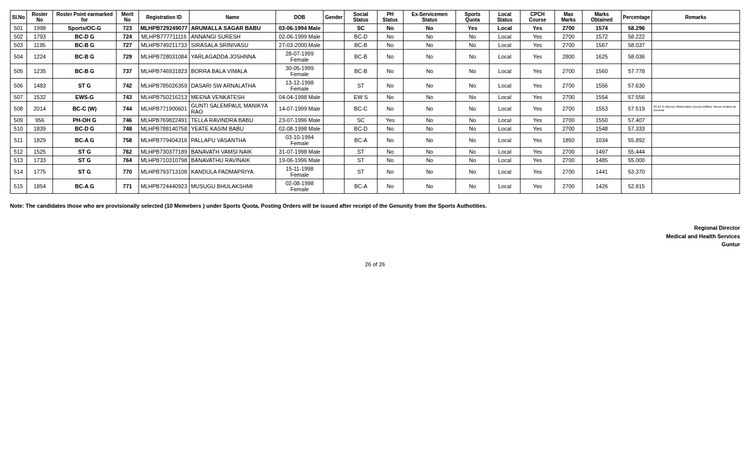| Sl.No | Roster No | Roster Point earmarked for | Merit No | Registration ID | Name | DOB | Gender | Social Status | PH Status | Ex-Servicemen Status | Sports Quota | Local Status | CPCH Course | Max Marks | Marks Obtained | Percentage | Remarks |
| --- | --- | --- | --- | --- | --- | --- | --- | --- | --- | --- | --- | --- | --- | --- | --- | --- | --- |
| 501 | 1998 | Sports/OC-G | 723 | MLHPB729249077 | ARUMALLA SAGAR BABU | 03-06-1994 Male | | SC | No | No | Yes | Local | Yes | 2700 | 1574 | 58.296 | |
| 502 | 1793 | BC-D G | 724 | MLHPB777711116 | ANNANGI SURESH | 02-06-1999 Male | | BC-D | No | No | No | Local | Yes | 2700 | 1572 | 58.222 | |
| 503 | 1195 | BC-B G | 727 | MLHPB749211733 | SIRASALA SRINIVASU | 27-03-2000 Male | | BC-B | No | No | No | Local | Yes | 2700 | 1567 | 58.037 | |
| 504 | 1224 | BC-B G | 729 | MLHPB728031084 | YARLAGADDA JOSHNNA | 28-07-1999 Female | | BC-B | No | No | No | Local | Yes | 2800 | 1625 | 58.036 | |
| 505 | 1235 | BC-B G | 737 | MLHPB746931823 | BORRA BALA VIMALA | 30-05-1999 Female | | BC-B | No | No | No | Local | Yes | 2700 | 1560 | 57.778 | |
| 506 | 1483 | ST G | 742 | MLHPB785026359 | DASARI SW ARNALATHA | 13-12-1998 Female | | ST | No | No | No | Local | Yes | 2700 | 1556 | 57.630 | |
| 507 | 1532 | EWS-G | 743 | MLHPB750216213 | MEENA VENKATESH | 04-04-1998 Male | | EW S | No | No | No | Local | Yes | 2700 | 1554 | 57.556 | |
| 508 | 2014 | BC-C (W) | 744 | MLHPB771900601 | GUNTI SALEMPAUL MANIKYA RAO | 14-07-1999 Male | | BC-C | No | No | No | Local | Yes | 2700 | 1553 | 57.519 | 33.33 % Women Reservation Quota fulfilled, Hence treated as General |
| 509 | 956 | PH-OH G | 746 | MLHPB769822491 | TELLA RAVINDRA BABU | 23-07-1996 Male | | SC | Yes | No | No | Local | Yes | 2700 | 1550 | 57.407 | |
| 510 | 1839 | BC-D G | 748 | MLHPB788140758 | YEATE KASIM BABU | 02-08-1998 Male | | BC-D | No | No | No | Local | Yes | 2700 | 1548 | 57.333 | |
| 511 | 1829 | BC-A G | 758 | MLHPB779404316 | PALLAPU VASANTHA | 03-10-1994 Female | | BC-A | No | No | No | Local | Yes | 1850 | 1034 | 55.892 | |
| 512 | 1525 | ST G | 762 | MLHPB730377189 | BANAVATH VAMSI NAIK | 31-07-1998 Male | | ST | No | No | No | Local | Yes | 2700 | 1497 | 55.444 | |
| 513 | 1733 | ST G | 764 | MLHPB710310798 | BANAVATHU RAVINAIK | 19-06-1996 Male | | ST | No | No | No | Local | Yes | 2700 | 1485 | 55.000 | |
| 514 | 1775 | ST G | 770 | MLHPB793713108 | KANDULA PADMAPRIYA | 15-11-1998 Female | | ST | No | No | No | Local | Yes | 2700 | 1441 | 53.370 | |
| 515 | 1854 | BC-A G | 771 | MLHPB724440923 | MUSUGU BHULAKSHMI | 02-08-1998 Female | | BC-A | No | No | No | Local | Yes | 2700 | 1426 | 52.815 | |
Note: The candidates those who are provisionally selected (10 Memebers ) under Sports Quota, Posting Orders will be issued after receipt of the Genunity from the Sports Authotities.
Regional Director
Medical and Health Services
Guntur
26 of 26